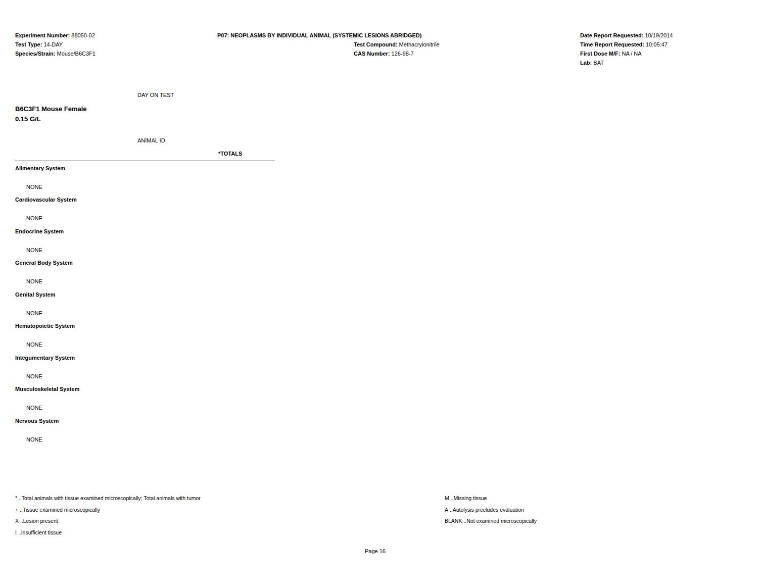Experiment Number: 88050-02
Test Type: 14-DAY
Species/Strain: Mouse/B6C3F1
P07: NEOPLASMS BY INDIVIDUAL ANIMAL (SYSTEMIC LESIONS ABRIDGED)
Test Compound: Methacrylonitrile
CAS Number: 126-98-7
Date Report Requested: 10/19/2014
Time Report Requested: 10:05:47
First Dose M/F: NA / NA
Lab: BAT
DAY ON TEST
B6C3F1 Mouse Female
0.15 G/L
ANIMAL ID
*TOTALS
Alimentary System
NONE
Cardiovascular System
NONE
Endocrine System
NONE
General Body System
NONE
Genital System
NONE
Hematopoietic System
NONE
Integumentary System
NONE
Musculoskeletal System
NONE
Nervous System
NONE
* ..Total animals with tissue examined microscopically; Total animals with tumor
+ ..Tissue examined microscopically
X ..Lesion present
I ..Insufficient tissue
M ..Missing tissue
A ..Autolysis precludes evaluation
BLANK ..Not examined microscopically
Page 16